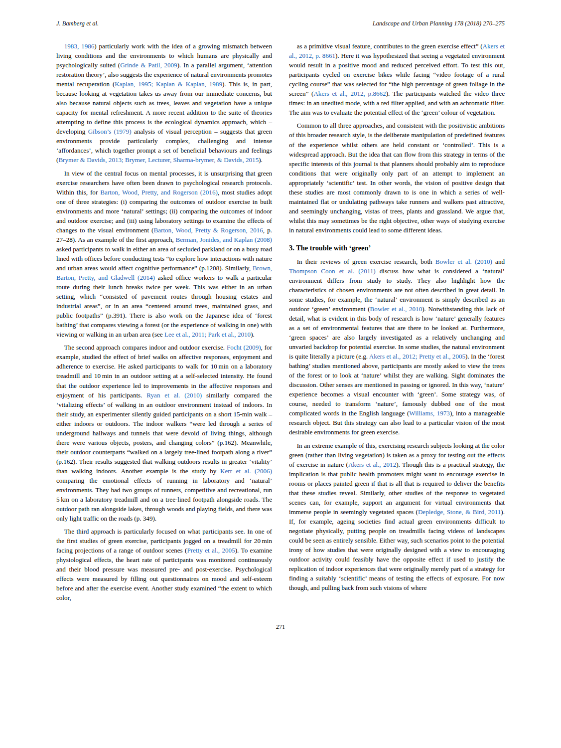J. Bamberg et al. Landscape and Urban Planning 178 (2018) 270–275
1983, 1986) particularly work with the idea of a growing mismatch between living conditions and the environments to which humans are physically and psychologically suited (Grinde & Patil, 2009). In a parallel argument, ‘attention restoration theory’, also suggests the experience of natural environments promotes mental recuperation (Kaplan, 1995; Kaplan & Kaplan, 1989). This is, in part, because looking at vegetation takes us away from our immediate concerns, but also because natural objects such as trees, leaves and vegetation have a unique capacity for mental refreshment. A more recent addition to the suite of theories attempting to define this process is the ecological dynamics approach, which – developing Gibson’s (1979) analysis of visual perception – suggests that green environments provide particularly complex, challenging and intense ‘affordances’, which together prompt a set of beneficial behaviours and feelings (Brymer & Davids, 2013; Brymer, Lecturer, Sharma-brymer, & Davids, 2015).
In view of the central focus on mental processes, it is unsurprising that green exercise researchers have often been drawn to psychological research protocols. Within this, for Barton, Wood, Pretty, and Rogerson (2016), most studies adopt one of three strategies: (i) comparing the outcomes of outdoor exercise in built environments and more ‘natural’ settings; (ii) comparing the outcomes of indoor and outdoor exercise; and (iii) using laboratory settings to examine the effects of changes to the visual environment (Barton, Wood, Pretty & Rogerson, 2016, p. 27–28). As an example of the first approach, Berman, Jonides, and Kaplan (2008) asked participants to walk in either an area of secluded parkland or on a busy road lined with offices before conducting tests “to explore how interactions with nature and urban areas would affect cognitive performance” (p.1208). Similarly, Brown, Barton, Pretty, and Gladwell (2014) asked office workers to walk a particular route during their lunch breaks twice per week. This was either in an urban setting, which “consisted of pavement routes through housing estates and industrial areas”, or in an area “centered around trees, maintained grass, and public footpaths” (p.391). There is also work on the Japanese idea of ‘forest bathing’ that compares viewing a forest (or the experience of walking in one) with viewing or walking in an urban area (see Lee et al., 2011; Park et al., 2010).
The second approach compares indoor and outdoor exercise. Focht (2009), for example, studied the effect of brief walks on affective responses, enjoyment and adherence to exercise. He asked participants to walk for 10 min on a laboratory treadmill and 10 min in an outdoor setting at a self-selected intensity. He found that the outdoor experience led to improvements in the affective responses and enjoyment of his participants. Ryan et al. (2010) similarly compared the ‘vitalizing effects’ of walking in an outdoor environment instead of indoors. In their study, an experimenter silently guided participants on a short 15-min walk – either indoors or outdoors. The indoor walkers “were led through a series of underground hallways and tunnels that were devoid of living things, although there were various objects, posters, and changing colors” (p.162). Meanwhile, their outdoor counterparts “walked on a largely tree-lined footpath along a river” (p.162). Their results suggested that walking outdoors results in greater ‘vitality’ than walking indoors. Another example is the study by Kerr et al. (2006) comparing the emotional effects of running in laboratory and ‘natural’ environments. They had two groups of runners, competitive and recreational, run 5 km on a laboratory treadmill and on a tree-lined footpath alongside roads. The outdoor path ran alongside lakes, through woods and playing fields, and there was only light traffic on the roads (p. 349).
The third approach is particularly focused on what participants see. In one of the first studies of green exercise, participants jogged on a treadmill for 20 min facing projections of a range of outdoor scenes (Pretty et al., 2005). To examine physiological effects, the heart rate of participants was monitored continuously and their blood pressure was measured pre- and post-exercise. Psychological effects were measured by filling out questionnaires on mood and self-esteem before and after the exercise event. Another study examined “the extent to which color,
as a primitive visual feature, contributes to the green exercise effect” (Akers et al., 2012, p. 8661). Here it was hypothesized that seeing a vegetated environment would result in a positive mood and reduced perceived effort. To test this out, participants cycled on exercise bikes while facing “video footage of a rural cycling course” that was selected for “the high percentage of green foliage in the screen” (Akers et al., 2012, p.8662). The participants watched the video three times: in an unedited mode, with a red filter applied, and with an achromatic filter. The aim was to evaluate the potential effect of the ‘green’ colour of vegetation.
Common to all three approaches, and consistent with the positivistic ambitions of this broader research style, is the deliberate manipulation of predefined features of the experience whilst others are held constant or ‘controlled’. This is a widespread approach. But the idea that can flow from this strategy in terms of the specific interests of this journal is that planners should probably aim to reproduce conditions that were originally only part of an attempt to implement an appropriately ‘scientific’ test. In other words, the vision of positive design that these studies are most commonly drawn to is one in which a series of well-maintained flat or undulating pathways take runners and walkers past attractive, and seemingly unchanging, vistas of trees, plants and grassland. We argue that, whilst this may sometimes be the right objective, other ways of studying exercise in natural environments could lead to some different ideas.
3. The trouble with ‘green’
In their reviews of green exercise research, both Bowler et al. (2010) and Thompson Coon et al. (2011) discuss how what is considered a ‘natural’ environment differs from study to study. They also highlight how the characteristics of chosen environments are not often described in great detail. In some studies, for example, the ‘natural’ environment is simply described as an outdoor ‘green’ environment (Bowler et al., 2010). Notwithstanding this lack of detail, what is evident in this body of research is how ‘nature’ generally features as a set of environmental features that are there to be looked at. Furthermore, ‘green spaces’ are also largely investigated as a relatively unchanging and unvaried backdrop for potential exercise. In some studies, the natural environment is quite literally a picture (e.g. Akers et al., 2012; Pretty et al., 2005). In the ‘forest bathing’ studies mentioned above, participants are mostly asked to view the trees of the forest or to look at ‘nature’ whilst they are walking. Sight dominates the discussion. Other senses are mentioned in passing or ignored. In this way, ‘nature’ experience becomes a visual encounter with ‘green’. Some strategy was, of course, needed to transform ‘nature’, famously dubbed one of the most complicated words in the English language (Williams, 1973), into a manageable research object. But this strategy can also lead to a particular vision of the most desirable environments for green exercise.
In an extreme example of this, exercising research subjects looking at the color green (rather than living vegetation) is taken as a proxy for testing out the effects of exercise in nature (Akers et al., 2012). Though this is a practical strategy, the implication is that public health promoters might want to encourage exercise in rooms or places painted green if that is all that is required to deliver the benefits that these studies reveal. Similarly, other studies of the response to vegetated scenes can, for example, support an argument for virtual environments that immerse people in seemingly vegetated spaces (Depledge, Stone, & Bird, 2011). If, for example, ageing societies find actual green environments difficult to negotiate physically, putting people on treadmills facing videos of landscapes could be seen as entirely sensible. Either way, such scenarios point to the potential irony of how studies that were originally designed with a view to encouraging outdoor activity could feasibly have the opposite effect if used to justify the replication of indoor experiences that were originally merely part of a strategy for finding a suitably ‘scientific’ means of testing the effects of exposure. For now though, and pulling back from such visions of where
271